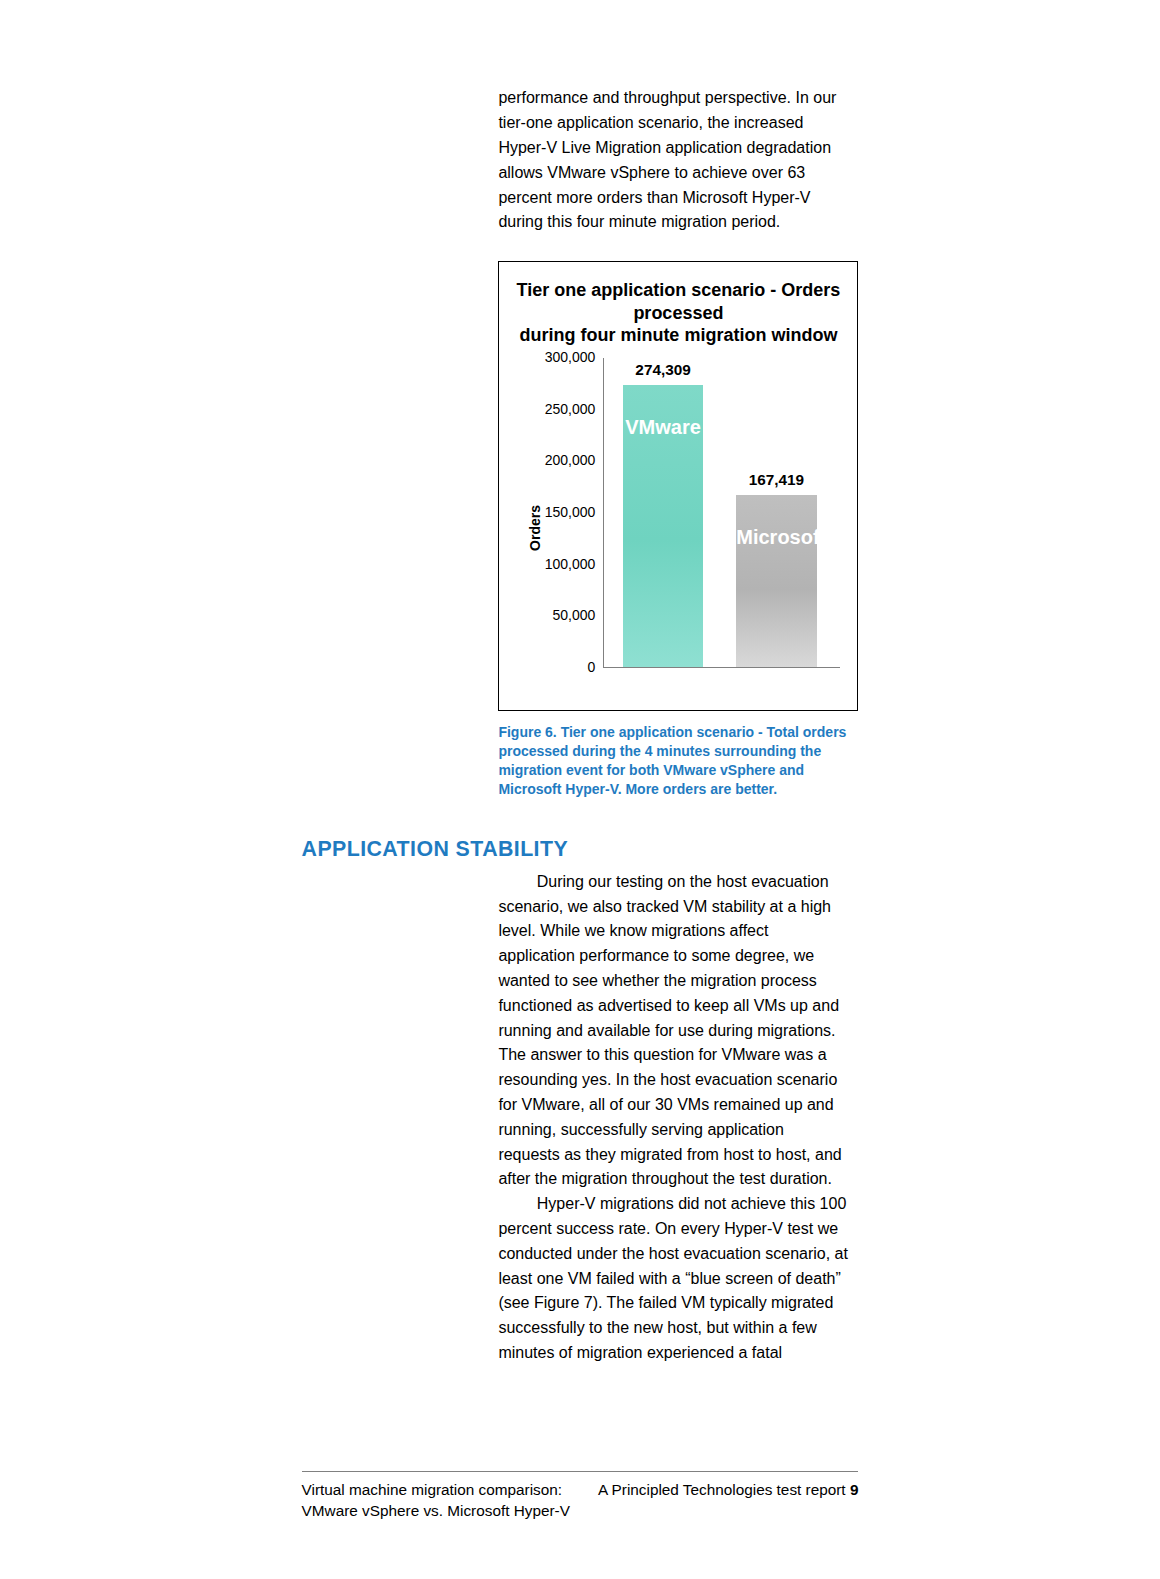performance and throughput perspective. In our tier-one application scenario, the increased Hyper-V Live Migration application degradation allows VMware vSphere to achieve over 63 percent more orders than Microsoft Hyper-V during this four minute migration period.
Tier one application scenario - Orders processed
during four minute migration window
Orders
300,000 250,000 200,000 150,000 100,000 50,000 0
274,309
VMware
167,419
Microsoft
Figure 6. Tier one application scenario - Total orders processed during the 4 minutes surrounding the migration event for both VMware vSphere and Microsoft Hyper-V. More orders are better.
APPLICATION STABILITY
During our testing on the host evacuation scenario, we also tracked VM stability at a high level. While we know migrations affect application performance to some degree, we wanted to see whether the migration process functioned as advertised to keep all VMs up and running and available for use during migrations. The answer to this question for VMware was a resounding yes. In the host evacuation scenario for VMware, all of our 30 VMs remained up and running, successfully serving application requests as they migrated from host to host, and after the migration throughout the test duration.
Hyper-V migrations did not achieve this 100 percent success rate. On every Hyper-V test we conducted under the host evacuation scenario, at least one VM failed with a “blue screen of death” (see Figure 7). The failed VM typically migrated successfully to the new host, but within a few minutes of migration experienced a fatal
Virtual machine migration comparison:
VMware vSphere vs. Microsoft Hyper-V
A Principled Technologies test report 9